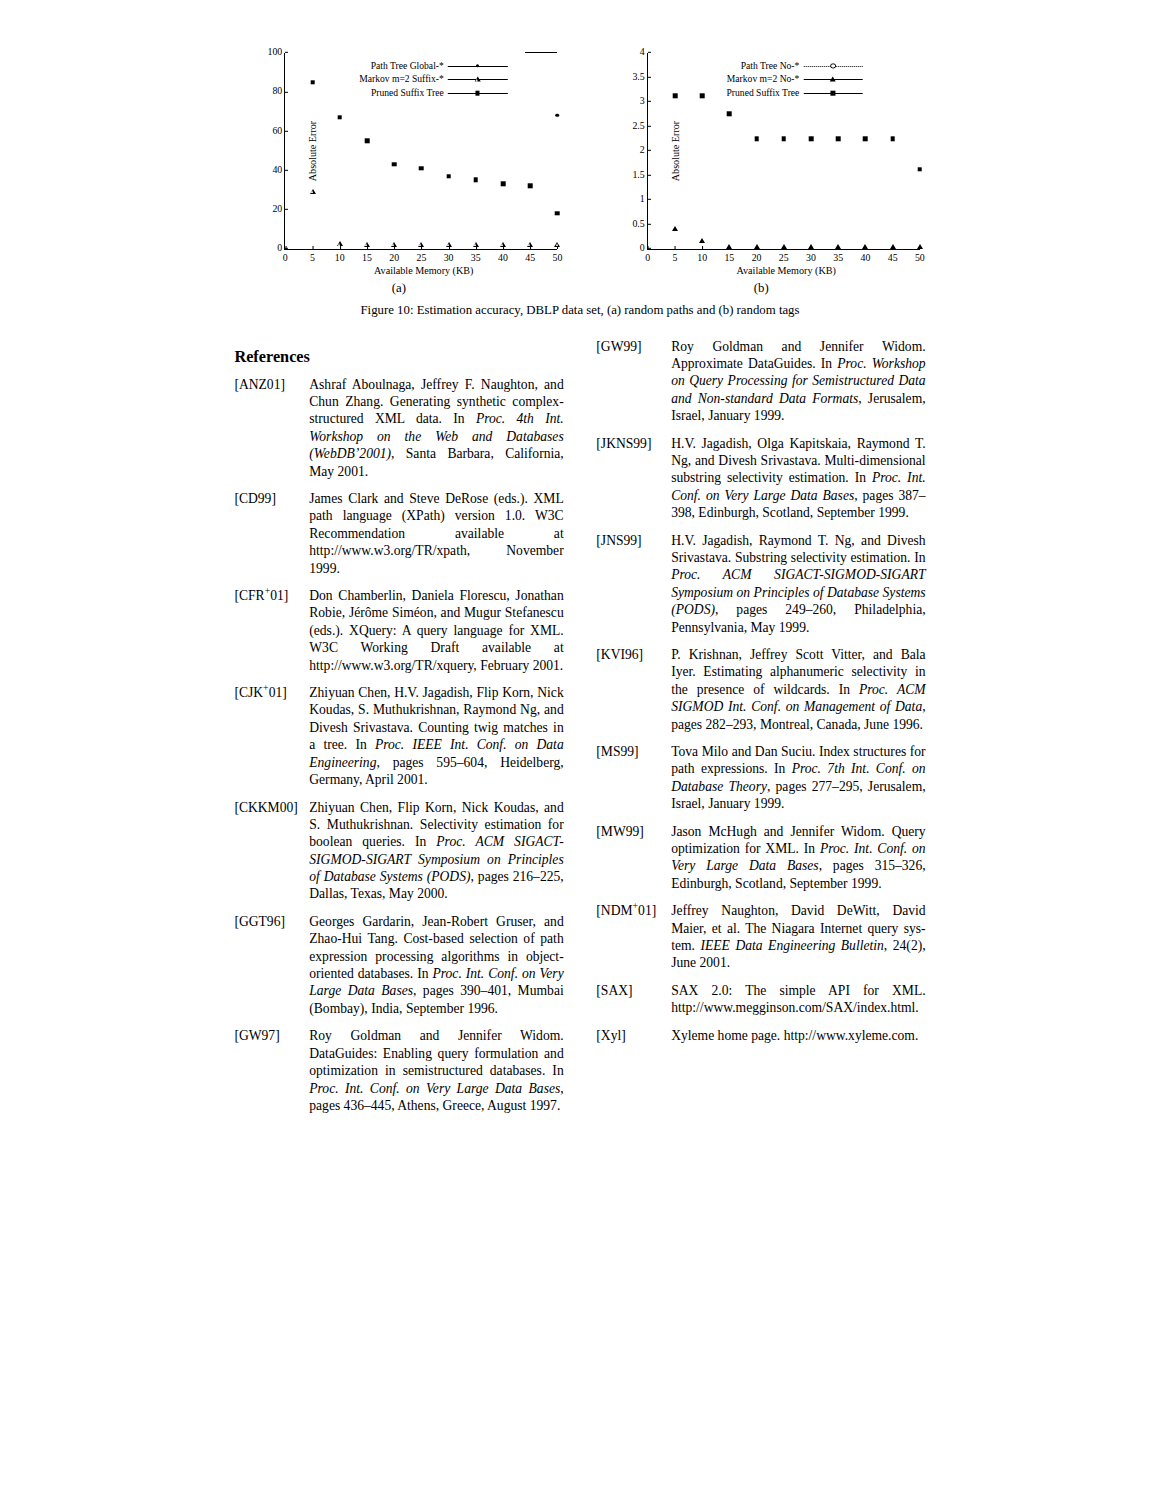Absolute Error
100
80
60
40
20
0
0
5
10
15
20
25
30
35
40
45
50
Path Tree Global-*
Markov m=2 Suffix-*
Pruned Suffix Tree
Available Memory (KB)
(a)
Absolute Error
4
3.5
3
2.5
2
1.5
1
0.5
0
0
5
10
15
20
25
30
35
40
45
50
Path Tree No-*
Markov m=2 No-*
Pruned Suffix Tree
Available Memory (KB)
(b)
Figure 10: Estimation accuracy, DBLP data set, (a) random paths and (b) random tags
References
[ANZ01]
Ashraf Aboulnaga, Jeffrey F. Naughton, and Chun Zhang. Generating synthetic complex-structured XML data. In Proc. 4th Int. Workshop on the Web and Databases (WebDB’2001), Santa Barbara, California, May 2001.
[CD99]
James Clark and Steve DeRose (eds.). XML path language (XPath) version 1.0. W3C Recommendation available at http://www.w3.org/TR/xpath, November 1999.
[CFR+01]
Don Chamberlin, Daniela Florescu, Jonathan Robie, Jérôme Siméon, and Mugur Stefanescu (eds.). XQuery: A query language for XML. W3C Working Draft available at http://www.w3.org/TR/xquery, February 2001.
[CJK+01]
Zhiyuan Chen, H.V. Jagadish, Flip Korn, Nick Koudas, S. Muthukrishnan, Raymond Ng, and Divesh Srivastava. Counting twig matches in a tree. In Proc. IEEE Int. Conf. on Data Engineering, pages 595–604, Heidelberg, Germany, April 2001.
[CKKM00]
Zhiyuan Chen, Flip Korn, Nick Koudas, and S. Muthukrishnan. Selectivity estimation for boolean queries. In Proc. ACM SIGACT-SIGMOD-SIGART Symposium on Principles of Database Systems (PODS), pages 216–225, Dallas, Texas, May 2000.
[GGT96]
Georges Gardarin, Jean-Robert Gruser, and Zhao-Hui Tang. Cost-based selection of path expression processing algorithms in object-oriented databases. In Proc. Int. Conf. on Very Large Data Bases, pages 390–401, Mumbai (Bombay), India, September 1996.
[GW97]
Roy Goldman and Jennifer Widom. DataGuides: Enabling query formulation and optimization in semistructured databases. In Proc. Int. Conf. on Very Large Data Bases, pages 436–445, Athens, Greece, August 1997.
[GW99]
Roy Goldman and Jennifer Widom. Approximate DataGuides. In Proc. Workshop on Query Processing for Semistructured Data and Non-standard Data Formats, Jerusalem, Israel, January 1999.
[JKNS99]
H.V. Jagadish, Olga Kapitskaia, Raymond T. Ng, and Divesh Srivastava. Multi-dimensional substring selectivity estimation. In Proc. Int. Conf. on Very Large Data Bases, pages 387–398, Edinburgh, Scotland, September 1999.
[JNS99]
H.V. Jagadish, Raymond T. Ng, and Divesh Srivastava. Substring selectivity estimation. In Proc. ACM SIGACT-SIGMOD-SIGART Symposium on Principles of Database Systems (PODS), pages 249–260, Philadelphia, Pennsylvania, May 1999.
[KVI96]
P. Krishnan, Jeffrey Scott Vitter, and Bala Iyer. Estimating alphanumeric selectivity in the presence of wildcards. In Proc. ACM SIGMOD Int. Conf. on Management of Data, pages 282–293, Montreal, Canada, June 1996.
[MS99]
Tova Milo and Dan Suciu. Index structures for path expressions. In Proc. 7th Int. Conf. on Database Theory, pages 277–295, Jerusalem, Israel, January 1999.
[MW99]
Jason McHugh and Jennifer Widom. Query optimization for XML. In Proc. Int. Conf. on Very Large Data Bases, pages 315–326, Edinburgh, Scotland, September 1999.
[NDM+01]
Jeffrey Naughton, David DeWitt, David Maier, et al. The Niagara Internet query system. IEEE Data Engineering Bulletin, 24(2), June 2001.
[SAX]
SAX 2.0: The simple API for XML. http://www.megginson.com/SAX/index.html.
[Xyl]
Xyleme home page. http://www.xyleme.com.